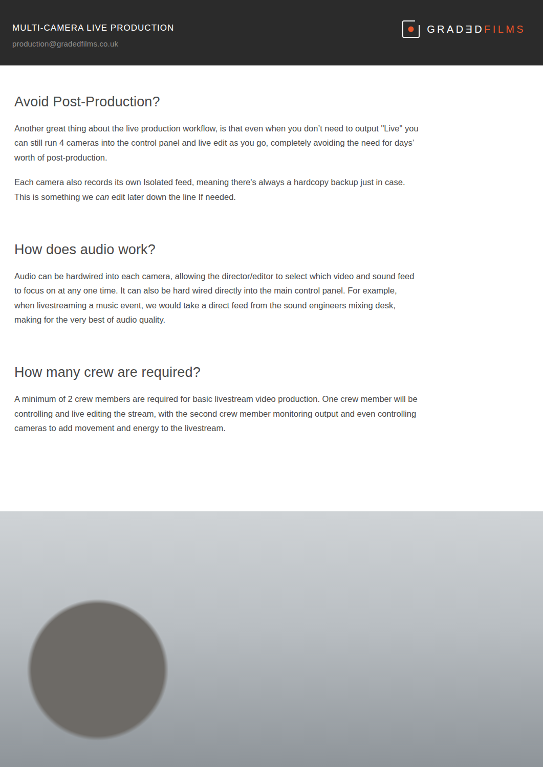Multi-Camera Live Production
production@gradedfilms.co.uk
GRADƎD FILMS
Avoid Post-Production?
Another great thing about the live production workflow, is that even when you don’t need to output "Live" you can still run 4 cameras into the control panel and live edit as you go, completely avoiding the need for days’ worth of post-production.
Each camera also records its own Isolated feed, meaning there's always a hardcopy backup just in case. This is something we can edit later down the line If needed.
How does audio work?
Audio can be hardwired into each camera, allowing the director/editor to select which video and sound feed to focus on at any one time. It can also be hard wired directly into the main control panel. For example, when livestreaming a music event, we would take a direct feed from the sound engineers mixing desk, making for the very best of audio quality.
How many crew are required?
A minimum of 2 crew members are required for basic livestream video production. One crew member will be controlling and live editing the stream, with the second crew member monitoring output and even controlling cameras to add movement and energy to the livestream.